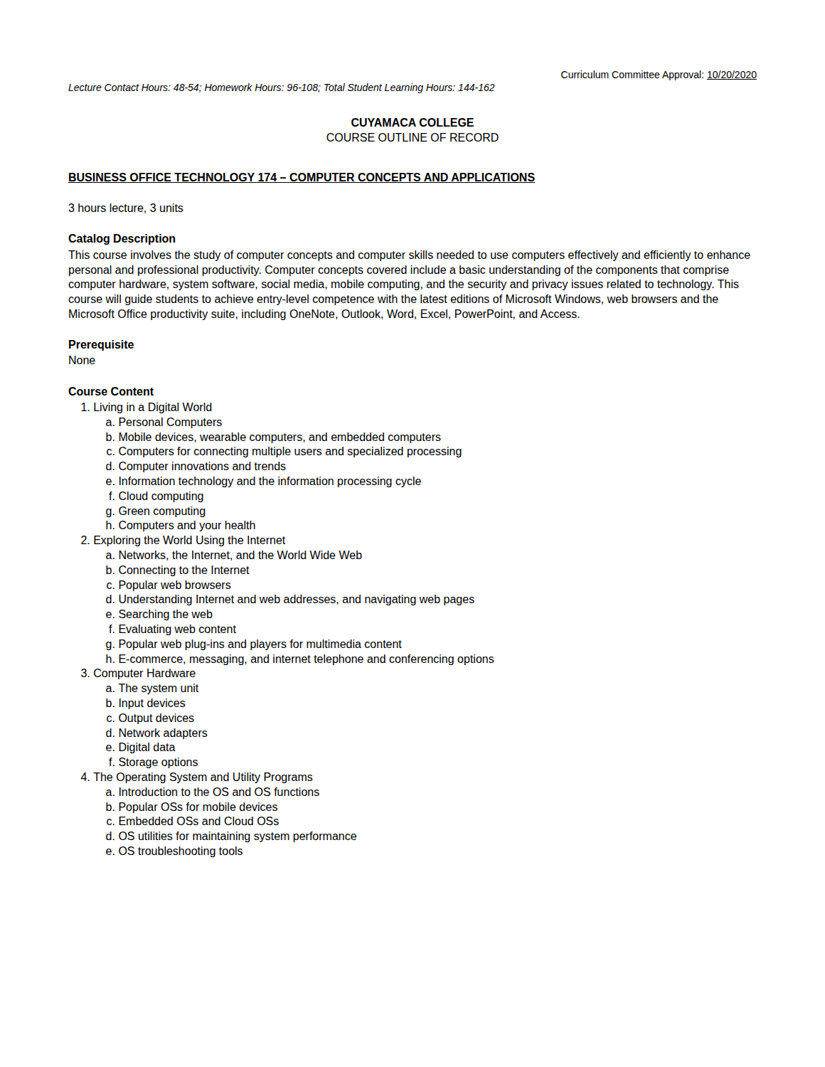Curriculum Committee Approval: 10/20/2020
Lecture Contact Hours: 48-54; Homework Hours: 96-108; Total Student Learning Hours: 144-162
CUYAMACA COLLEGE
COURSE OUTLINE OF RECORD
BUSINESS OFFICE TECHNOLOGY 174 – COMPUTER CONCEPTS AND APPLICATIONS
3 hours lecture, 3 units
Catalog Description
This course involves the study of computer concepts and computer skills needed to use computers effectively and efficiently to enhance personal and professional productivity. Computer concepts covered include a basic understanding of the components that comprise computer hardware, system software, social media, mobile computing, and the security and privacy issues related to technology. This course will guide students to achieve entry-level competence with the latest editions of Microsoft Windows, web browsers and the Microsoft Office productivity suite, including OneNote, Outlook, Word, Excel, PowerPoint, and Access.
Prerequisite
None
Course Content
Living in a Digital World
Personal Computers
Mobile devices, wearable computers, and embedded computers
Computers for connecting multiple users and specialized processing
Computer innovations and trends
Information technology and the information processing cycle
Cloud computing
Green computing
Computers and your health
Exploring the World Using the Internet
Networks, the Internet, and the World Wide Web
Connecting to the Internet
Popular web browsers
Understanding Internet and web addresses, and navigating web pages
Searching the web
Evaluating web content
Popular web plug-ins and players for multimedia content
E-commerce, messaging, and internet telephone and conferencing options
Computer Hardware
The system unit
Input devices
Output devices
Network adapters
Digital data
Storage options
The Operating System and Utility Programs
Introduction to the OS and OS functions
Popular OSs for mobile devices
Embedded OSs and Cloud OSs
OS utilities for maintaining system performance
OS troubleshooting tools